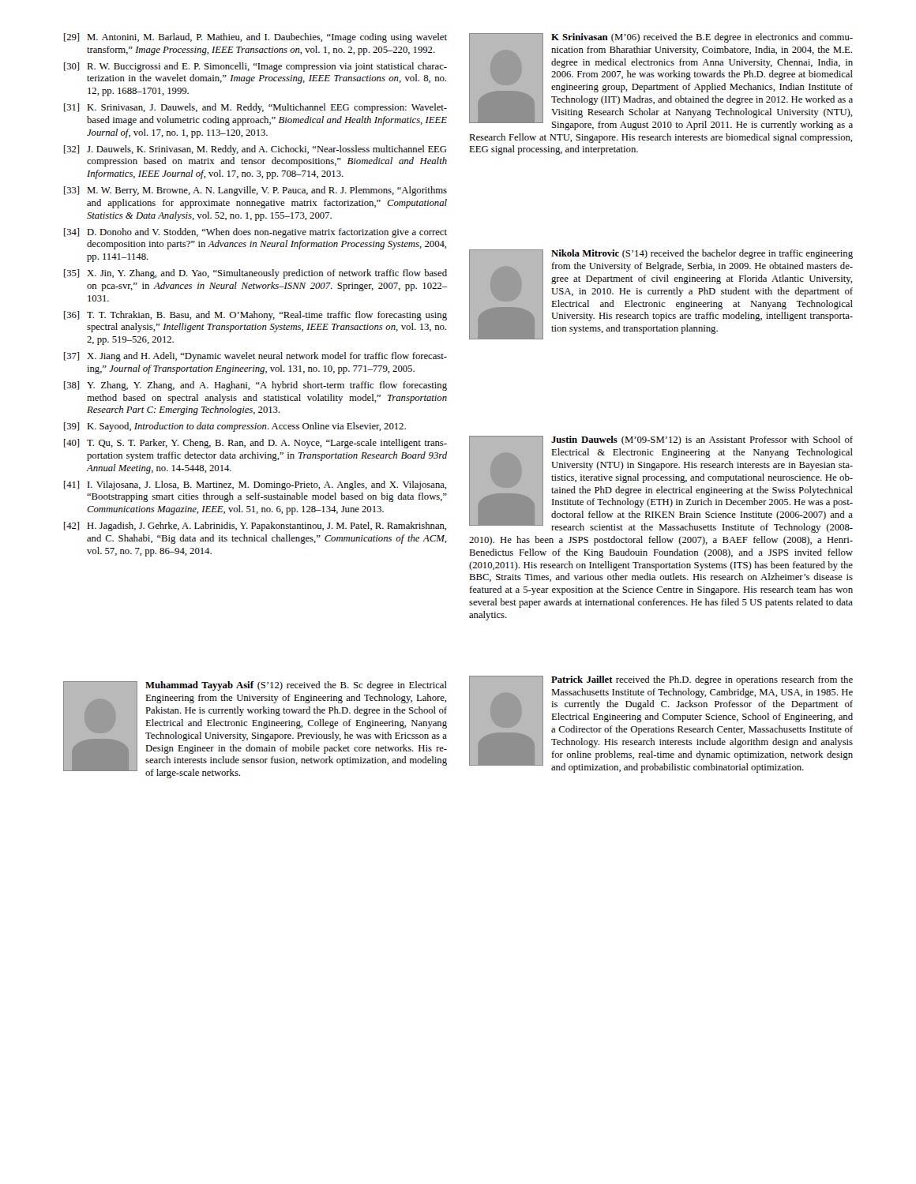[29] M. Antonini, M. Barlaud, P. Mathieu, and I. Daubechies, “Image coding using wavelet transform,” Image Processing, IEEE Transactions on, vol. 1, no. 2, pp. 205–220, 1992.
[30] R. W. Buccigrossi and E. P. Simoncelli, “Image compression via joint statistical characterization in the wavelet domain,” Image Processing, IEEE Transactions on, vol. 8, no. 12, pp. 1688–1701, 1999.
[31] K. Srinivasan, J. Dauwels, and M. Reddy, “Multichannel EEG compression: Wavelet-based image and volumetric coding approach,” Biomedical and Health Informatics, IEEE Journal of, vol. 17, no. 1, pp. 113–120, 2013.
[32] J. Dauwels, K. Srinivasan, M. Reddy, and A. Cichocki, “Near-lossless multichannel EEG compression based on matrix and tensor decompositions,” Biomedical and Health Informatics, IEEE Journal of, vol. 17, no. 3, pp. 708–714, 2013.
[33] M. W. Berry, M. Browne, A. N. Langville, V. P. Pauca, and R. J. Plemmons, “Algorithms and applications for approximate nonnegative matrix factorization,” Computational Statistics & Data Analysis, vol. 52, no. 1, pp. 155–173, 2007.
[34] D. Donoho and V. Stodden, “When does non-negative matrix factorization give a correct decomposition into parts?” in Advances in Neural Information Processing Systems, 2004, pp. 1141–1148.
[35] X. Jin, Y. Zhang, and D. Yao, “Simultaneously prediction of network traffic flow based on pca-svr,” in Advances in Neural Networks–ISNN 2007. Springer, 2007, pp. 1022–1031.
[36] T. T. Tchrakian, B. Basu, and M. O’Mahony, “Real-time traffic flow forecasting using spectral analysis,” Intelligent Transportation Systems, IEEE Transactions on, vol. 13, no. 2, pp. 519–526, 2012.
[37] X. Jiang and H. Adeli, “Dynamic wavelet neural network model for traffic flow forecasting,” Journal of Transportation Engineering, vol. 131, no. 10, pp. 771–779, 2005.
[38] Y. Zhang, Y. Zhang, and A. Haghani, “A hybrid short-term traffic flow forecasting method based on spectral analysis and statistical volatility model,” Transportation Research Part C: Emerging Technologies, 2013.
[39] K. Sayood, Introduction to data compression. Access Online via Elsevier, 2012.
[40] T. Qu, S. T. Parker, Y. Cheng, B. Ran, and D. A. Noyce, “Large-scale intelligent transportation system traffic detector data archiving,” in Transportation Research Board 93rd Annual Meeting, no. 14-5448, 2014.
[41] I. Vilajosana, J. Llosa, B. Martinez, M. Domingo-Prieto, A. Angles, and X. Vilajosana, “Bootstrapping smart cities through a self-sustainable model based on big data flows,” Communications Magazine, IEEE, vol. 51, no. 6, pp. 128–134, June 2013.
[42] H. Jagadish, J. Gehrke, A. Labrinidis, Y. Papakonstantinou, J. M. Patel, R. Ramakrishnan, and C. Shahabi, “Big data and its technical challenges,” Communications of the ACM, vol. 57, no. 7, pp. 86–94, 2014.
Muhammad Tayyab Asif (S’12) received the B. Sc degree in Electrical Engineering from the University of Engineering and Technology, Lahore, Pakistan. He is currently working toward the Ph.D. degree in the School of Electrical and Electronic Engineering, College of Engineering, Nanyang Technological University, Singapore. Previously, he was with Ericsson as a Design Engineer in the domain of mobile packet core networks. His research interests include sensor fusion, network optimization, and modeling of large-scale networks.
K Srinivasan (M’06) received the B.E degree in electronics and communication from Bharathiar University, Coimbatore, India, in 2004, the M.E. degree in medical electronics from Anna University, Chennai, India, in 2006. From 2007, he was working towards the Ph.D. degree at biomedical engineering group, Department of Applied Mechanics, Indian Institute of Technology (IIT) Madras, and obtained the degree in 2012. He worked as a Visiting Research Scholar at Nanyang Technological University (NTU), Singapore, from August 2010 to April 2011. He is currently working as a Research Fellow at NTU, Singapore. His research interests are biomedical signal compression, EEG signal processing, and interpretation.
Nikola Mitrovic (S’14) received the bachelor degree in traffic engineering from the University of Belgrade, Serbia, in 2009. He obtained masters degree at Department of civil engineering at Florida Atlantic University, USA, in 2010. He is currently a PhD student with the department of Electrical and Electronic engineering at Nanyang Technological University. His research topics are traffic modeling, intelligent transportation systems, and transportation planning.
Justin Dauwels (M’09-SM’12) is an Assistant Professor with School of Electrical & Electronic Engineering at the Nanyang Technological University (NTU) in Singapore. His research interests are in Bayesian statistics, iterative signal processing, and computational neuroscience. He obtained the PhD degree in electrical engineering at the Swiss Polytechnical Institute of Technology (ETH) in Zurich in December 2005. He was a postdoctoral fellow at the RIKEN Brain Science Institute (2006-2007) and a research scientist at the Massachusetts Institute of Technology (2008-2010). He has been a JSPS postdoctoral fellow (2007), a BAEF fellow (2008), a Henri-Benedictus Fellow of the King Baudouin Foundation (2008), and a JSPS invited fellow (2010,2011). His research on Intelligent Transportation Systems (ITS) has been featured by the BBC, Straits Times, and various other media outlets. His research on Alzheimer’s disease is featured at a 5-year exposition at the Science Centre in Singapore. His research team has won several best paper awards at international conferences. He has filed 5 US patents related to data analytics.
Patrick Jaillet received the Ph.D. degree in operations research from the Massachusetts Institute of Technology, Cambridge, MA, USA, in 1985. He is currently the Dugald C. Jackson Professor of the Department of Electrical Engineering and Computer Science, School of Engineering, and a Codirector of the Operations Research Center, Massachusetts Institute of Technology. His research interests include algorithm design and analysis for online problems, real-time and dynamic optimization, network design and optimization, and probabilistic combinatorial optimization.